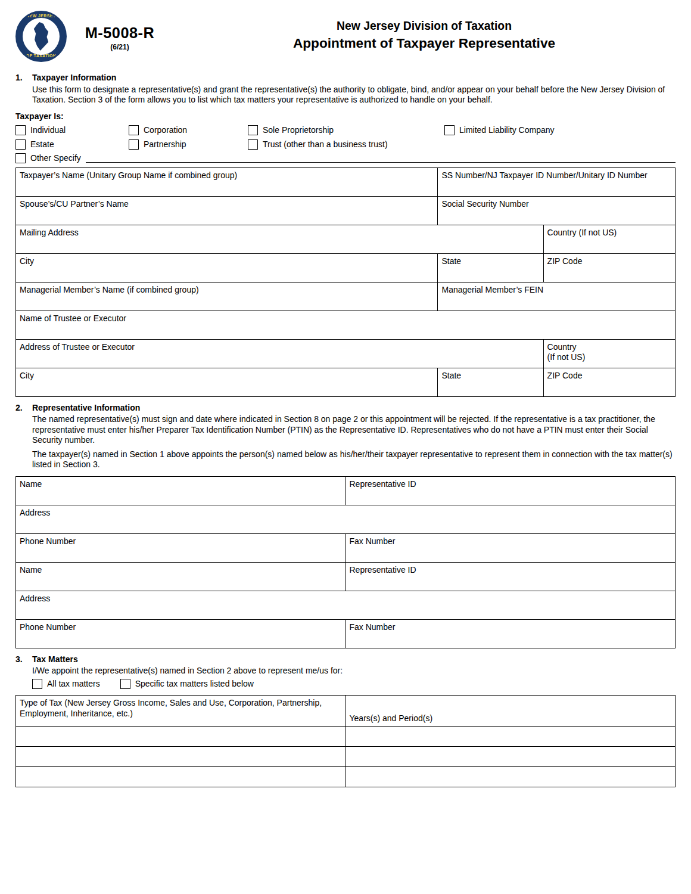NEW JERSEY OF TAXATION DIVISION STATE OF
M-5008-R
(6/21)
New Jersey Division of Taxation
Appointment of Taxpayer Representative
1. Taxpayer Information
Use this form to designate a representative(s) and grant the representative(s) the authority to obligate, bind, and/or appear on your behalf before the New Jersey Division of Taxation. Section 3 of the form allows you to list which tax matters your representative is authorized to handle on your behalf.
Taxpayer Is:
Individual
Corporation
Sole Proprietorship
Limited Liability Company
Estate
Partnership
Trust (other than a business trust)
Other Specify
| Taxpayer’s Name (Unitary Group Name if combined group) | SS Number/NJ Taxpayer ID Number/Unitary ID Number |
| Spouse’s/CU Partner’s Name | Social Security Number |
| Mailing Address | Country (If not US) |
| City | State | ZIP Code |
| Managerial Member’s Name (if combined group) | Managerial Member’s FEIN |
| Name of Trustee or Executor |
| Address of Trustee or Executor | Country (If not US) |
| City | State | ZIP Code |
2. Representative Information
The named representative(s) must sign and date where indicated in Section 8 on page 2 or this appointment will be rejected. If the representative is a tax practitioner, the representative must enter his/her Preparer Tax Identification Number (PTIN) as the Representative ID. Representatives who do not have a PTIN must enter their Social Security number.
The taxpayer(s) named in Section 1 above appoints the person(s) named below as his/her/their taxpayer representative to represent them in connection with the tax matter(s) listed in Section 3.
| Name | Representative ID |
| Address |
| Phone Number | Fax Number |
| Name | Representative ID |
| Address |
| Phone Number | Fax Number |
3. Tax Matters
I/We appoint the representative(s) named in Section 2 above to represent me/us for:
All tax matters
Specific tax matters listed below
| Type of Tax (New Jersey Gross Income, Sales and Use, Corporation, Partnership, Employment, Inheritance, etc.) | Years(s) and Period(s) |